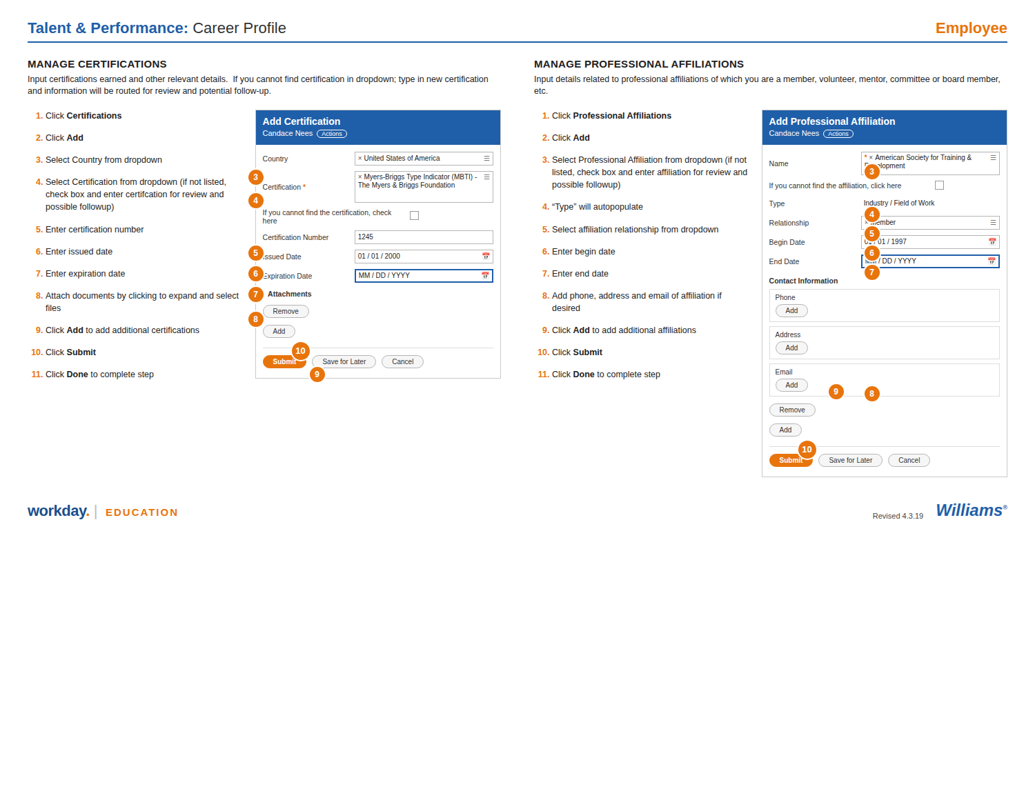Talent & Performance: Career Profile
Employee
MANAGE CERTIFICATIONS
Input certifications earned and other relevant details. If you cannot find certification in dropdown; type in new certification and information will be routed for review and potential follow-up.
Click Certifications
Click Add
Select Country from dropdown
Select Certification from dropdown (if not listed, check box and enter certifcation for review and possible followup)
Enter certification number
Enter issued date
Enter expiration date
Attach documents by clicking to expand and select files
Click Add to add additional certifications
Click Submit
Click Done to complete step
Add Certification Candace Nees Actions
Country
×United States of America☰
Certification *
×Myers-Briggs Type Indicator (MBTI) - The Myers & Briggs Foundation ☰
If you cannot find the certification, check here
Certification Number
1245
Issued Date
01 / 01 / 2000 📅
Expiration Date
MM / DD / YYYY 📅
›Attachments
Remove
Add
Submit Save for Later Cancel
3 4 5 6 7 8 9 10
MANAGE PROFESSIONAL AFFILIATIONS
Input details related to professional affiliations of which you are a member, volunteer, mentor, committee or board member, etc.
Click Professional Affiliations
Click Add
Select Professional Affiliation from dropdown (if not listed, check box and enter affiliation for review and possible followup)
“Type” will autopopulate
Select affiliation relationship from dropdown
Enter begin date
Enter end date
Add phone, address and email of affiliation if desired
Click Add to add additional affiliations
Click Submit
Click Done to complete step
Add Professional Affiliation Candace Nees Actions
Name
* ×American Society for Training & Development ☰
If you cannot find the affiliation, click here
Type
Industry / Field of Work
Relationship
×Member☰
Begin Date
01 / 01 / 1997 📅
End Date
MM / DD / YYYY 📅
Contact Information
Phone
Add
Address
Add
Email
Add
Remove
Add
Submit Save for Later Cancel
3 4 5 6 7 8 9 10
workday.|EDUCATION
Revised 4.3.19 Williams®